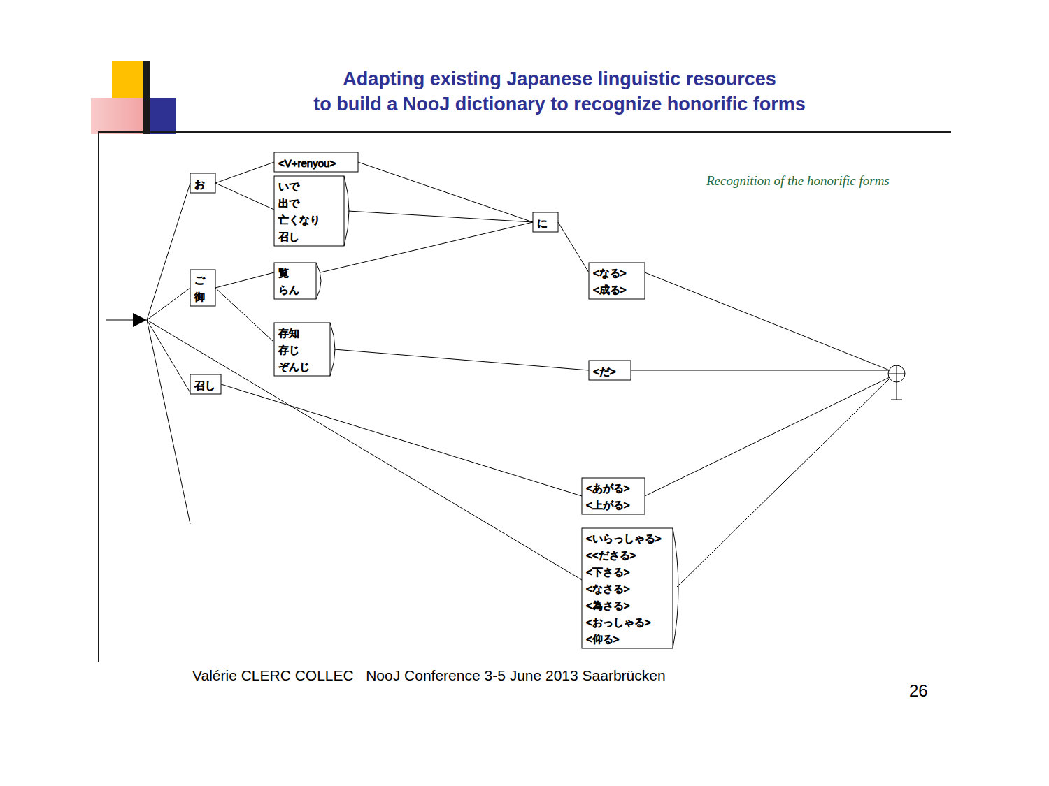Adapting existing Japanese linguistic resources
to build a NooJ dictionary to recognize honorific forms
Recognition of the honorific forms
お <V+renyou> いで 出で 亡くなり 召し ご 御 覧 らん 存知 存じ ぞんじ 召し に <なる> <成る> <だ> <あがる> <上がる> <いらっしゃる> <<ださる> <下さる> <なさる> <為さる> <おっしゃる> <仰る>
Valérie CLERC COLLEC NooJ Conference 3-5 June 2013 Saarbrücken
26